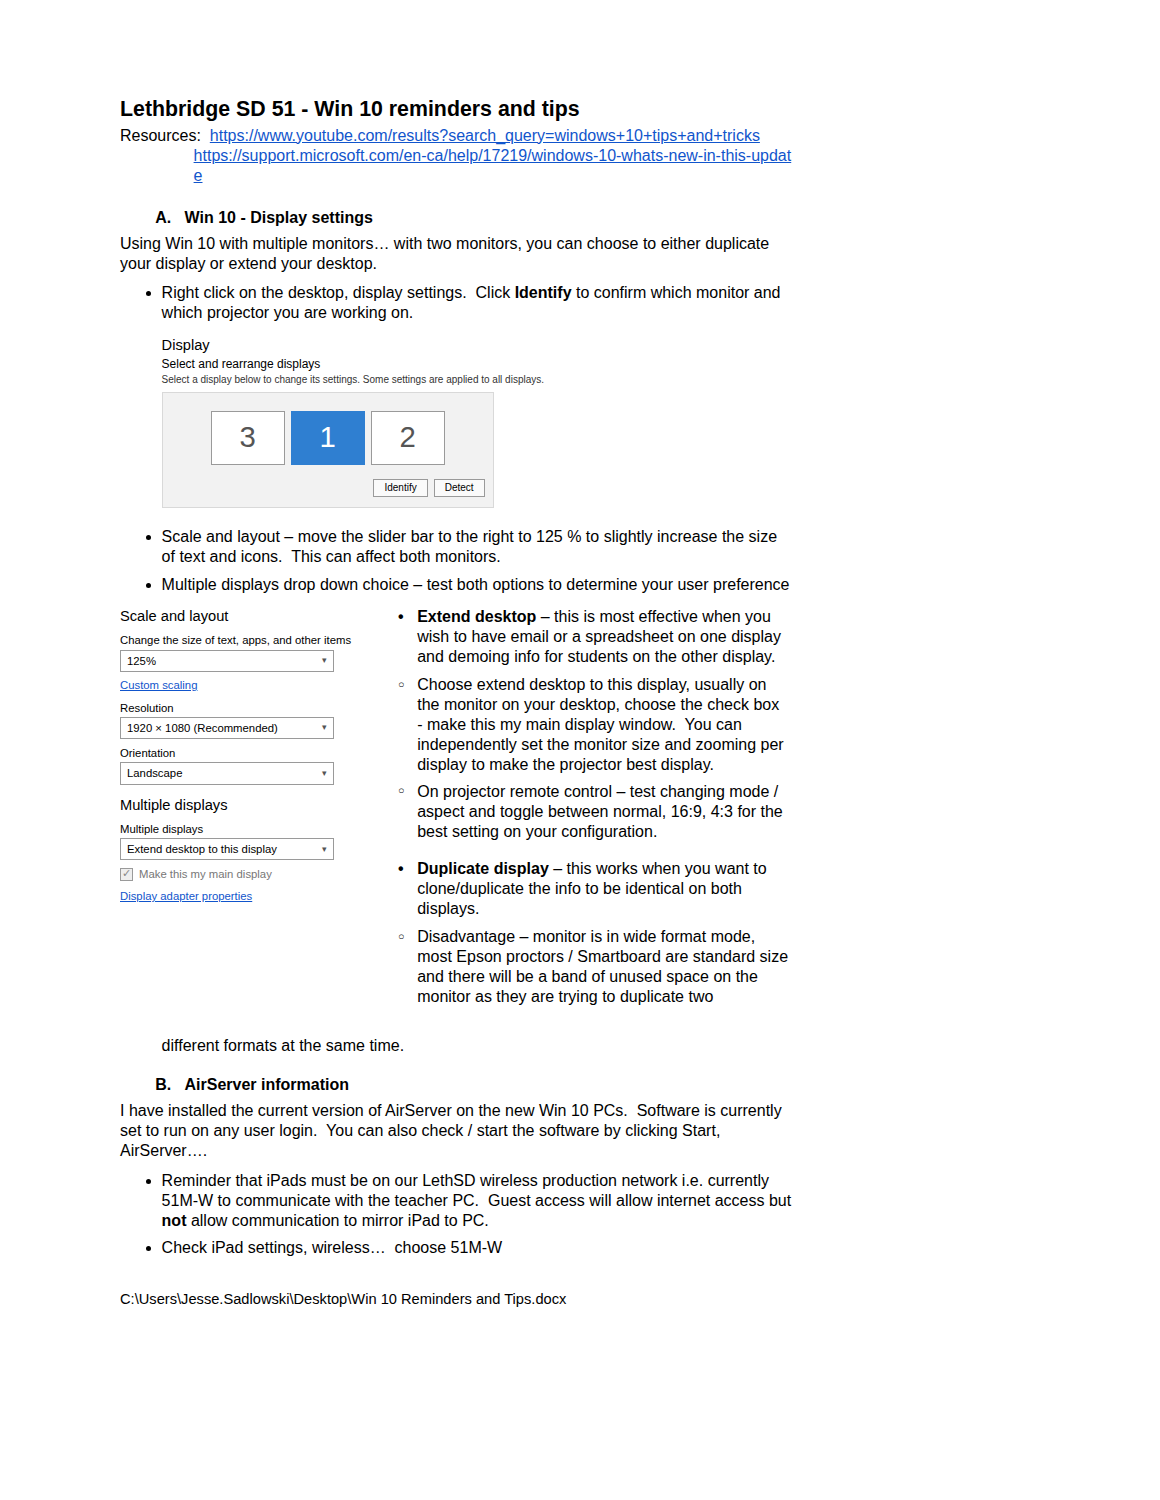Lethbridge SD 51 - Win 10 reminders and tips
Resources: https://www.youtube.com/results?search_query=windows+10+tips+and+tricks https://support.microsoft.com/en-ca/help/17219/windows-10-whats-new-in-this-update
A. Win 10 - Display settings
Using Win 10 with multiple monitors… with two monitors, you can choose to either duplicate your display or extend your desktop.
Right click on the desktop, display settings. Click Identify to confirm which monitor and which projector you are working on.
Display
Select and rearrange displays
Select a display below to change its settings. Some settings are applied to all displays.
3
1
2
Identify Detect
Scale and layout – move the slider bar to the right to 125 % to slightly increase the size of text and icons. This can affect both monitors.
Multiple displays drop down choice – test both options to determine your user preference
Scale and layout
Change the size of text, apps, and other items
125%▾
Custom scaling
Resolution
1920 × 1080 (Recommended)▾
Orientation
Landscape▾
Multiple displays
Multiple displays
Extend desktop to this display▾
Make this my main display
Display adapter properties
Extend desktop – this is most effective when you wish to have email or a spreadsheet on one display and demoing info for students on the other display.
Choose extend desktop to this display, usually on the monitor on your desktop, choose the check box - make this my main display window. You can independently set the monitor size and zooming per display to make the projector best display.
On projector remote control – test changing mode / aspect and toggle between normal, 16:9, 4:3 for the best setting on your configuration.
Duplicate display – this works when you want to clone/duplicate the info to be identical on both displays.
Disadvantage – monitor is in wide format mode, most Epson proctors / Smartboard are standard size and there will be a band of unused space on the monitor as they are trying to duplicate two
different formats at the same time.
B. AirServer information
I have installed the current version of AirServer on the new Win 10 PCs. Software is currently set to run on any user login. You can also check / start the software by clicking Start, AirServer….
Reminder that iPads must be on our LethSD wireless production network i.e. currently 51M-W to communicate with the teacher PC. Guest access will allow internet access but not allow communication to mirror iPad to PC.
Check iPad settings, wireless… choose 51M-W
C:\Users\Jesse.Sadlowski\Desktop\Win 10 Reminders and Tips.docx